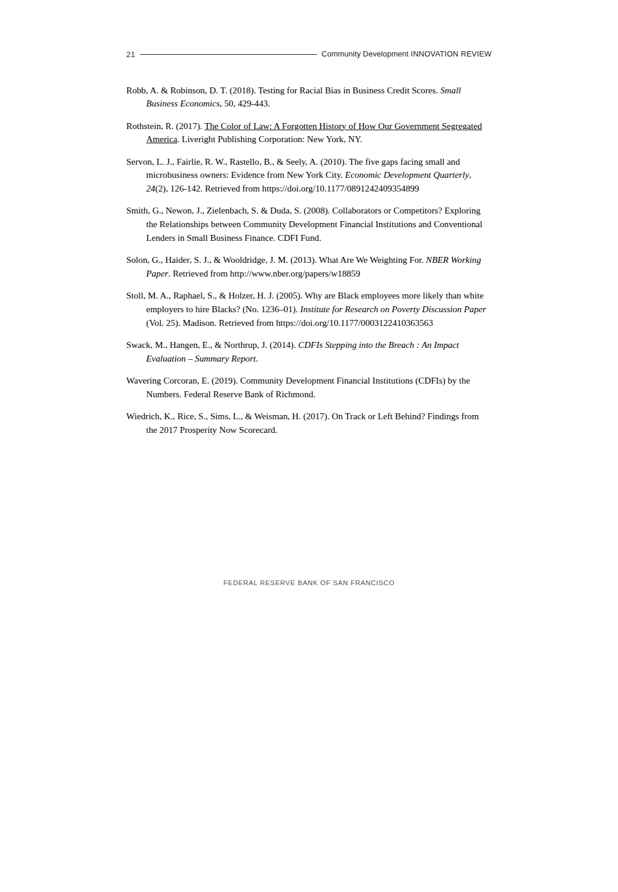21 Community Development INNOVATION REVIEW
Robb, A. & Robinson, D. T. (2018). Testing for Racial Bias in Business Credit Scores. Small Business Economics, 50, 429-443.
Rothstein, R. (2017). The Color of Law: A Forgotten History of How Our Government Segregated America. Liveright Publishing Corporation: New York, NY.
Servon, L. J., Fairlie, R. W., Rastello, B., & Seely, A. (2010). The five gaps facing small and microbusiness owners: Evidence from New York City. Economic Development Quarterly, 24(2), 126-142. Retrieved from https://doi.org/10.1177/0891242409354899
Smith, G., Newon, J., Zielenbach, S. & Duda, S. (2008). Collaborators or Competitors? Exploring the Relationships between Community Development Financial Institutions and Conventional Lenders in Small Business Finance. CDFI Fund.
Solon, G., Haider, S. J., & Wooldridge, J. M. (2013). What Are We Weighting For. NBER Working Paper. Retrieved from http://www.nber.org/papers/w18859
Stoll, M. A., Raphael, S., & Holzer, H. J. (2005). Why are Black employees more likely than white employers to hire Blacks? (No. 1236–01). Institute for Research on Poverty Discussion Paper (Vol. 25). Madison. Retrieved from https://doi.org/10.1177/0003122410363563
Swack, M., Hangen, E., & Northrup, J. (2014). CDFIs Stepping into the Breach : An Impact Evaluation – Summary Report.
Wavering Corcoran, E. (2019). Community Development Financial Institutions (CDFIs) by the Numbers. Federal Reserve Bank of Richmond.
Wiedrich, K., Rice, S., Sims, L., & Weisman, H. (2017). On Track or Left Behind? Findings from the 2017 Prosperity Now Scorecard.
FEDERAL RESERVE BANK OF SAN FRANCISCO